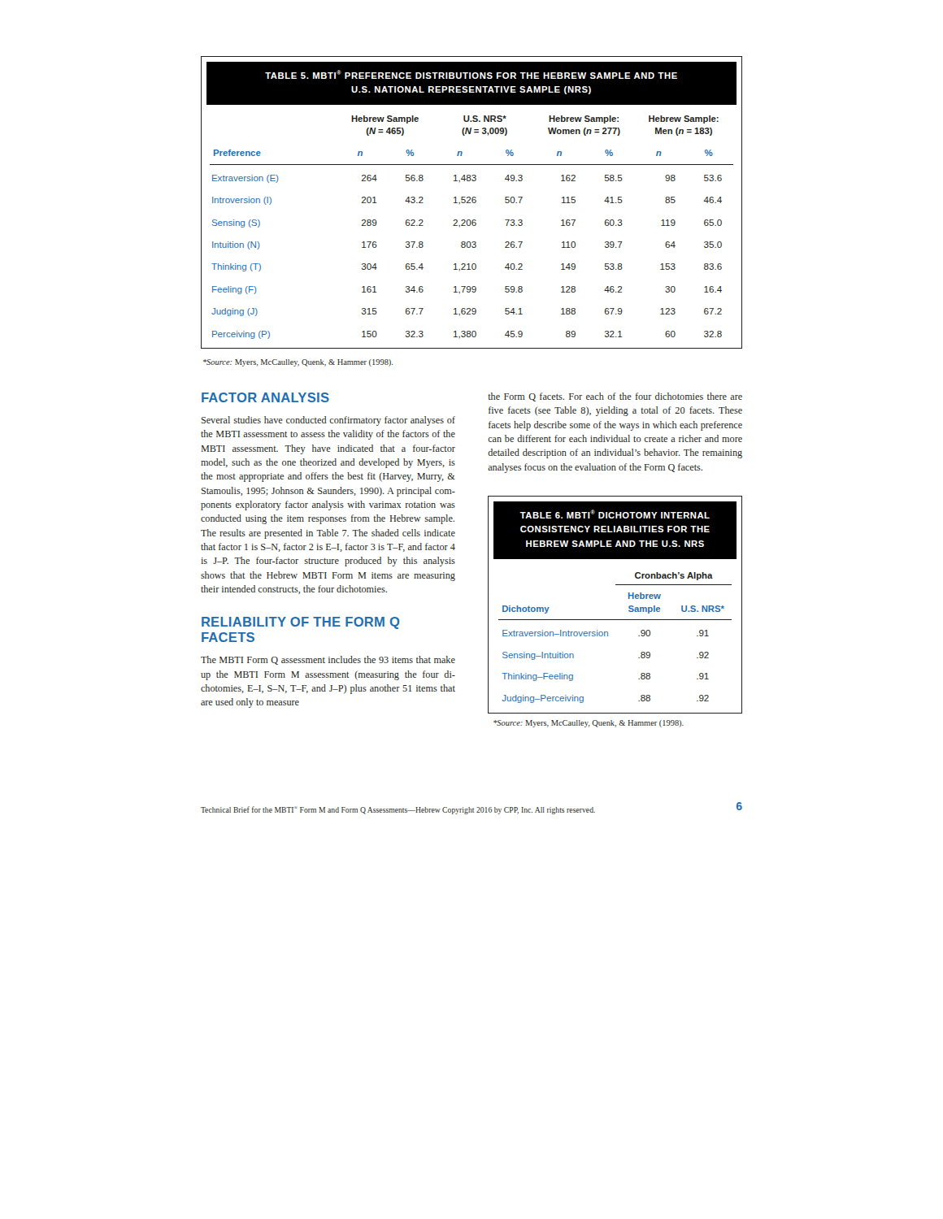TABLE 5. MBTI® PREFERENCE DISTRIBUTIONS FOR THE HEBREW SAMPLE AND THE
U.S. NATIONAL REPRESENTATIVE SAMPLE (NRS)
| | Hebrew Sample ( N = 465) | U.S. NRS* ( N = 3,009) | Hebrew Sample: Women ( n = 277) | Hebrew Sample: Men ( n = 183) |
| Preference | n | % | n | % | n | % | n | % |
| Extraversion (E) | 264 | 56.8 | 1,483 | 49.3 | 162 | 58.5 | 98 | 53.6 |
| Introversion (I) | 201 | 43.2 | 1,526 | 50.7 | 115 | 41.5 | 85 | 46.4 |
| Sensing (S) | 289 | 62.2 | 2,206 | 73.3 | 167 | 60.3 | 119 | 65.0 |
| Intuition (N) | 176 | 37.8 | 803 | 26.7 | 110 | 39.7 | 64 | 35.0 |
| Thinking (T) | 304 | 65.4 | 1,210 | 40.2 | 149 | 53.8 | 153 | 83.6 |
| Feeling (F) | 161 | 34.6 | 1,799 | 59.8 | 128 | 46.2 | 30 | 16.4 |
| Judging (J) | 315 | 67.7 | 1,629 | 54.1 | 188 | 67.9 | 123 | 67.2 |
| Perceiving (P) | 150 | 32.3 | 1,380 | 45.9 | 89 | 32.1 | 60 | 32.8 |
*Source: Myers, McCaulley, Quenk, & Hammer (1998).
FACTOR ANALYSIS
Several studies have conducted confirmatory factor analyses of the MBTI assessment to assess the validity of the factors of the MBTI assessment. They have indicated that a four-factor model, such as the one theorized and developed by Myers, is the most appropriate and offers the best fit (Harvey, Murry, & Stamoulis, 1995; Johnson & Saunders, 1990). A principal components exploratory factor analysis with varimax rotation was conducted using the item responses from the Hebrew sample. The results are presented in Table 7. The shaded cells indicate that factor 1 is S–N, factor 2 is E–I, factor 3 is T–F, and factor 4 is J–P. The four-factor structure produced by this analysis shows that the Hebrew MBTI Form M items are measuring their intended constructs, the four dichotomies.
RELIABILITY OF THE FORM Q
FACETS
The MBTI Form Q assessment includes the 93 items that make up the MBTI Form M assessment (measuring the four dichotomies, E–I, S–N, T–F, and J–P) plus another 51 items that are used only to measure
the Form Q facets. For each of the four dichotomies there are five facets (see Table 8), yielding a total of 20 facets. These facets help describe some of the ways in which each preference can be different for each individual to create a richer and more detailed description of an individual’s behavior. The remaining analyses focus on the evaluation of the Form Q facets.
TABLE 6. MBTI® DICHOTOMY INTERNAL
CONSISTENCY RELIABILITIES FOR THE
HEBREW SAMPLE AND THE U.S. NRS
| | Cronbach’s Alpha |
| Dichotomy | Hebrew Sample | U.S. NRS* |
| Extraversion–Introversion | .90 | .91 |
| Sensing–Intuition | .89 | .92 |
| Thinking–Feeling | .88 | .91 |
| Judging–Perceiving | .88 | .92 |
*Source: Myers, McCaulley, Quenk, & Hammer (1998).
Technical Brief for the MBTI® Form M and Form Q Assessments—Hebrew Copyright 2016 by CPP, Inc. All rights reserved.
6